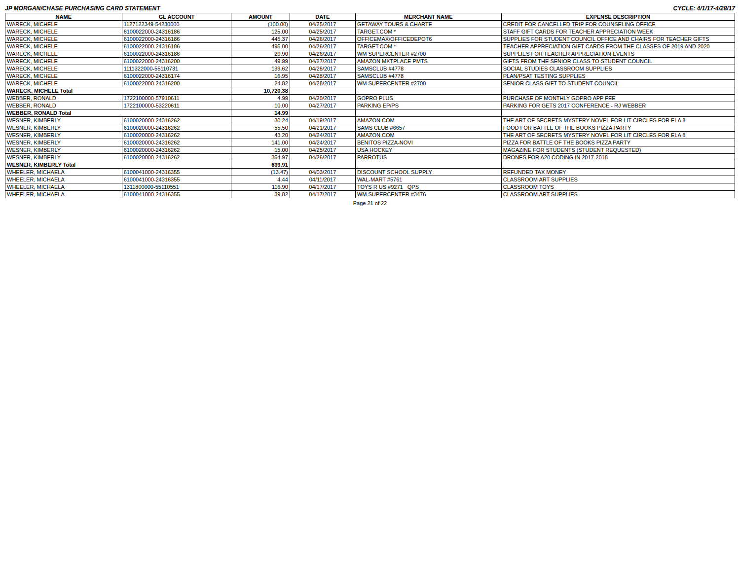JP MORGAN/CHASE PURCHASING CARD STATEMENT CYCLE: 4/1/17-4/28/17
| NAME | GL ACCOUNT | AMOUNT | DATE | MERCHANT NAME | EXPENSE DESCRIPTION |
| --- | --- | --- | --- | --- | --- |
| WARECK, MICHELE | 1127122349-54230000 | (100.00) | 04/25/2017 | GETAWAY TOURS & CHARTE | CREDIT FOR CANCELLED TRIP FOR COUNSELING OFFICE |
| WARECK, MICHELE | 6100022000-24316186 | 125.00 | 04/25/2017 | TARGET.COM * | STAFF GIFT CARDS FOR TEACHER APPRECIATION WEEK |
| WARECK, MICHELE | 6100022000-24316186 | 445.37 | 04/26/2017 | OFFICEMAX/OFFICEDEPOT6 | SUPPLIES FOR STUDENT COUNCIL OFFICE AND CHAIRS FOR TEACHER GIFTS |
| WARECK, MICHELE | 6100022000-24316186 | 495.00 | 04/26/2017 | TARGET.COM * | TEACHER APPRECIATION GIFT CARDS FROM THE CLASSES OF 2019 AND 2020 |
| WARECK, MICHELE | 6100022000-24316186 | 20.90 | 04/26/2017 | WM SUPERCENTER #2700 | SUPPLIES FOR TEACHER APPRECIATION EVENTS |
| WARECK, MICHELE | 6100022000-24316200 | 49.99 | 04/27/2017 | AMAZON MKTPLACE PMTS | GIFTS FROM THE SENIOR CLASS TO STUDENT COUNCIL |
| WARECK, MICHELE | 1111322000-55110731 | 139.62 | 04/28/2017 | SAMSCLUB #4778 | SOCIAL STUDIES CLASSROOM SUPPLIES |
| WARECK, MICHELE | 6100022000-24316174 | 16.95 | 04/28/2017 | SAMSCLUB #4778 | PLAN/PSAT TESTING SUPPLIES |
| WARECK, MICHELE | 6100022000-24316200 | 24.82 | 04/28/2017 | WM SUPERCENTER #2700 | SENIOR CLASS GIFT TO STUDENT COUNCIL |
| WARECK, MICHELE Total | 10,720.38 | | | |
| WEBBER, RONALD | 1722100000-57910611 | 4.99 | 04/20/2017 | GOPRO PLUS | PURCHASE OF MONTHLY GOPRO APP FEE |
| WEBBER, RONALD | 1722100000-53220611 | 10.00 | 04/27/2017 | PARKING EP/PS | PARKING FOR GETS 2017 CONFERENCE - RJ WEBBER |
| WEBBER, RONALD Total | 14.99 | | | |
| WESNER, KIMBERLY | 6100020000-24316262 | 30.24 | 04/19/2017 | AMAZON.COM | THE ART OF SECRETS MYSTERY NOVEL FOR LIT CIRCLES FOR ELA 8 |
| WESNER, KIMBERLY | 6100020000-24316262 | 55.50 | 04/21/2017 | SAMS CLUB #6657 | FOOD FOR BATTLE OF THE BOOKS PIZZA PARTY |
| WESNER, KIMBERLY | 6100020000-24316262 | 43.20 | 04/24/2017 | AMAZON.COM | THE ART OF SECRETS MYSTERY NOVEL FOR LIT CIRCLES FOR ELA 8 |
| WESNER, KIMBERLY | 6100020000-24316262 | 141.00 | 04/24/2017 | BENITOS PIZZA-NOVI | PIZZA FOR BATTLE OF THE BOOKS PIZZA PARTY |
| WESNER, KIMBERLY | 6100020000-24316262 | 15.00 | 04/25/2017 | USA HOCKEY | MAGAZINE FOR STUDENTS (STUDENT REQUESTED) |
| WESNER, KIMBERLY | 6100020000-24316262 | 354.97 | 04/26/2017 | PARROTUS | DRONES FOR A20 CODING IN 2017-2018 |
| WESNER, KIMBERLY Total | 639.91 | | | |
| WHEELER, MICHAELA | 6100041000-24316355 | (13.47) | 04/03/2017 | DISCOUNT SCHOOL SUPPLY | REFUNDED TAX MONEY |
| WHEELER, MICHAELA | 6100041000-24316355 | 4.44 | 04/11/2017 | WAL-MART #5761 | CLASSROOM ART SUPPLIES |
| WHEELER, MICHAELA | 1311800000-55110551 | 116.90 | 04/17/2017 | TOYS R US #9271 QPS | CLASSROOM TOYS |
| WHEELER, MICHAELA | 6100041000-24316355 | 39.82 | 04/17/2017 | WM SUPERCENTER #3476 | CLASSROOM ART SUPPLIES |
Page 21 of 22